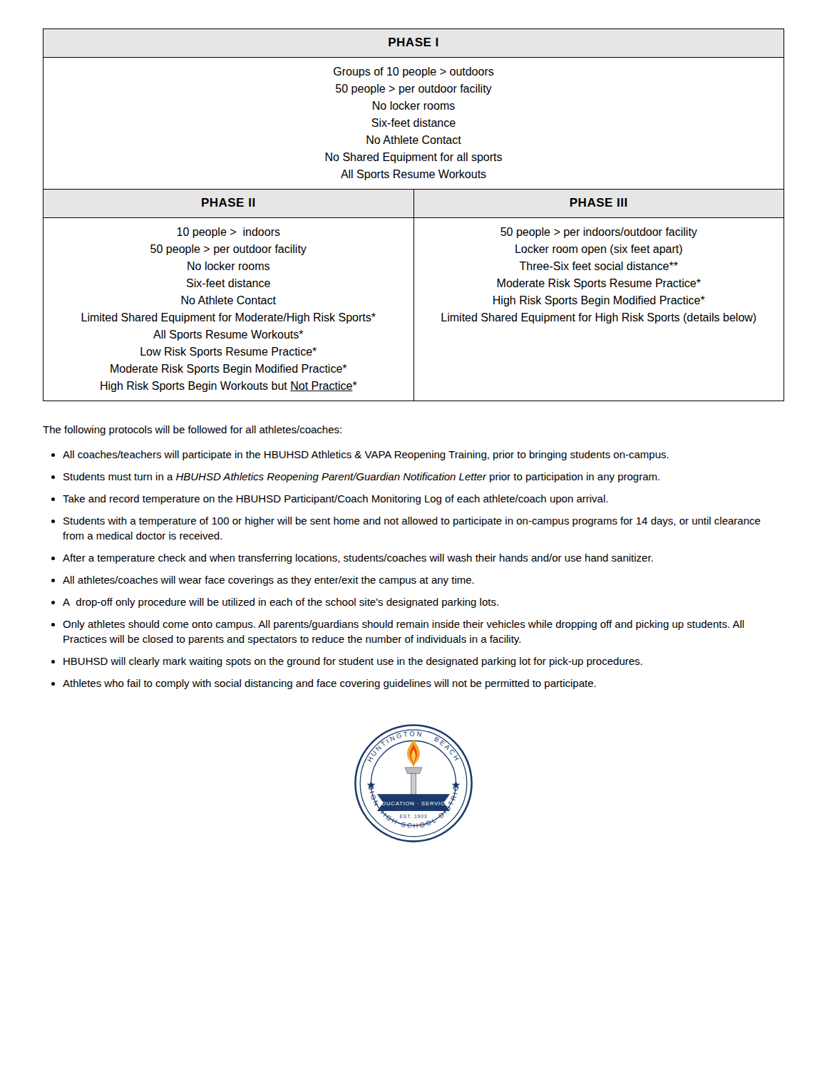| PHASE I |
| --- |
| Groups of 10 people > outdoors 50 people > per outdoor facility No locker rooms Six-feet distance No Athlete Contact No Shared Equipment for all sports All Sports Resume Workouts |
| PHASE II | PHASE III |
| 10 people > indoors 50 people > per outdoor facility No locker rooms Six-feet distance No Athlete Contact Limited Shared Equipment for Moderate/High Risk Sports* All Sports Resume Workouts* Low Risk Sports Resume Practice* Moderate Risk Sports Begin Modified Practice* High Risk Sports Begin Workouts but Not Practice * | 50 people > per indoors/outdoor facility Locker room open (six feet apart) Three-Six feet social distance** Moderate Risk Sports Resume Practice* High Risk Sports Begin Modified Practice* Limited Shared Equipment for High Risk Sports (details below) |
The following protocols will be followed for all athletes/coaches:
All coaches/teachers will participate in the HBUHSD Athletics & VAPA Reopening Training, prior to bringing students on-campus.
Students must turn in a HBUHSD Athletics Reopening Parent/Guardian Notification Letter prior to participation in any program.
Take and record temperature on the HBUHSD Participant/Coach Monitoring Log of each athlete/coach upon arrival.
Students with a temperature of 100 or higher will be sent home and not allowed to participate in on-campus programs for 14 days, or until clearance from a medical doctor is received.
After a temperature check and when transferring locations, students/coaches will wash their hands and/or use hand sanitizer.
All athletes/coaches will wear face coverings as they enter/exit the campus at any time.
A drop-off only procedure will be utilized in each of the school site's designated parking lots.
Only athletes should come onto campus. All parents/guardians should remain inside their vehicles while dropping off and picking up students. All Practices will be closed to parents and spectators to reduce the number of individuals in a facility.
HBUHSD will clearly mark waiting spots on the ground for student use in the designated parking lot for pick-up procedures.
Athletes who fail to comply with social distancing and face covering guidelines will not be permitted to participate.
HUNTINGTON BEACH UNION HIGH SCHOOL DISTRICT EDUCATION · SERVICE EST. 1903